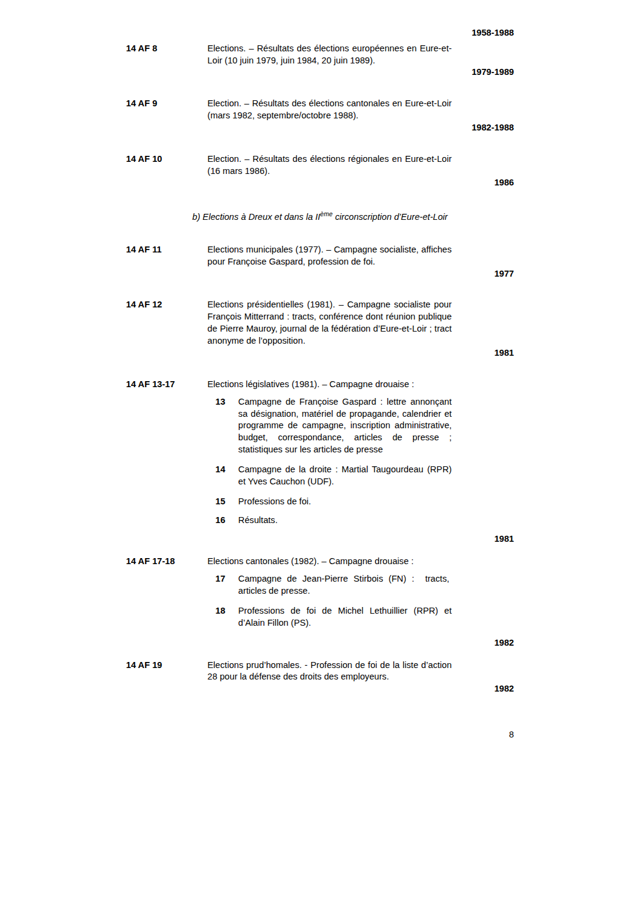1958-1988
| 14 AF 8 | Elections. – Résultats des élections européennes en Eure-et-Loir (10 juin 1979, juin 1984, 20 juin 1989). | |
| | | 1979-1989 |
| 14 AF 9 | Election. – Résultats des élections cantonales en Eure-et-Loir (mars 1982, septembre/octobre 1988). | |
| | | 1982-1988 |
| 14 AF 10 | Election. – Résultats des élections régionales en Eure-et-Loir (16 mars 1986). | |
| | | 1986 |
b) Elections à Dreux et dans la IIème circonscription d’Eure-et-Loir
| 14 AF 11 | Elections municipales (1977). – Campagne socialiste, affiches pour Françoise Gaspard, profession de foi. | |
| | | 1977 |
| 14 AF 12 | Elections présidentielles (1981). – Campagne socialiste pour François Mitterrand : tracts, conférence dont réunion publique de Pierre Mauroy, journal de la fédération d’Eure-et-Loir ; tract anonyme de l’opposition. | |
| | | 1981 |
| 14 AF 13-17 | Elections législatives (1981). – Campagne drouaise : 13 Campagne de Françoise Gaspard : lettre annonçant sa désignation, matériel de propagande, calendrier et programme de campagne, inscription administrative, budget, correspondance, articles de presse ; statistiques sur les articles de presse 14 Campagne de la droite : Martial Taugourdeau (RPR) et Yves Cauchon (UDF). 15 Professions de foi. 16 Résultats. | |
| | | 1981 |
| 14 AF 17-18 | Elections cantonales (1982). – Campagne drouaise : 17 Campagne de Jean-Pierre Stirbois (FN) : tracts, articles de presse. 18 Professions de foi de Michel Lethuillier (RPR) et d’Alain Fillon (PS). | |
| | | 1982 |
| 14 AF 19 | Elections prud’homales. - Profession de foi de la liste d’action 28 pour la défense des droits des employeurs. | |
| | | 1982 |
8